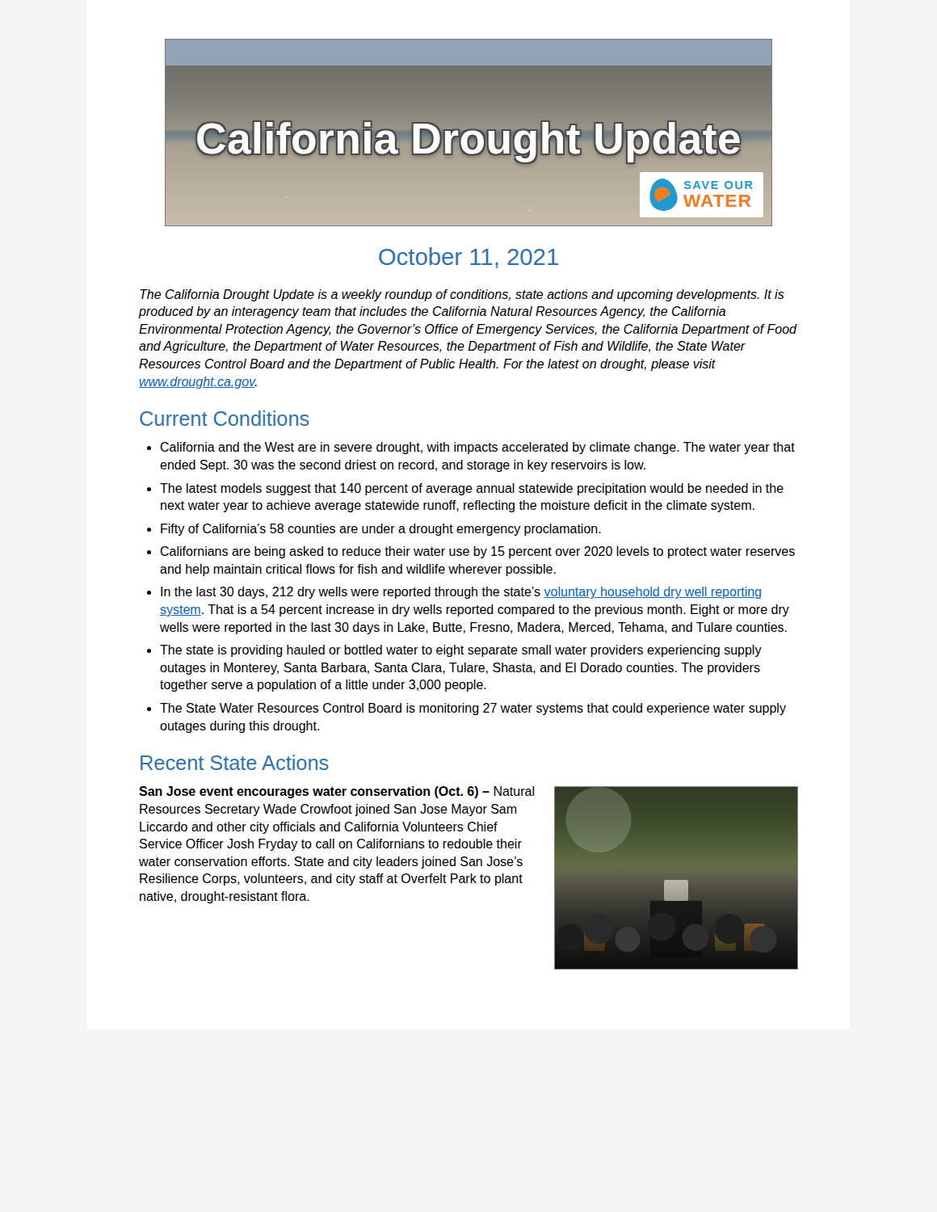California Drought Update
SAVE OUR
WATER
October 11, 2021
The California Drought Update is a weekly roundup of conditions, state actions and upcoming developments. It is produced by an interagency team that includes the California Natural Resources Agency, the California Environmental Protection Agency, the Governor’s Office of Emergency Services, the California Department of Food and Agriculture, the Department of Water Resources, the Department of Fish and Wildlife, the State Water Resources Control Board and the Department of Public Health. For the latest on drought, please visit www.drought.ca.gov.
Current Conditions
California and the West are in severe drought, with impacts accelerated by climate change. The water year that ended Sept. 30 was the second driest on record, and storage in key reservoirs is low.
The latest models suggest that 140 percent of average annual statewide precipitation would be needed in the next water year to achieve average statewide runoff, reflecting the moisture deficit in the climate system.
Fifty of California’s 58 counties are under a drought emergency proclamation.
Californians are being asked to reduce their water use by 15 percent over 2020 levels to protect water reserves and help maintain critical flows for fish and wildlife wherever possible.
In the last 30 days, 212 dry wells were reported through the state’s voluntary household dry well reporting system. That is a 54 percent increase in dry wells reported compared to the previous month. Eight or more dry wells were reported in the last 30 days in Lake, Butte, Fresno, Madera, Merced, Tehama, and Tulare counties.
The state is providing hauled or bottled water to eight separate small water providers experiencing supply outages in Monterey, Santa Barbara, Santa Clara, Tulare, Shasta, and El Dorado counties. The providers together serve a population of a little under 3,000 people.
The State Water Resources Control Board is monitoring 27 water systems that could experience water supply outages during this drought.
Recent State Actions
San Jose event encourages water conservation (Oct. 6) – Natural Resources Secretary Wade Crowfoot joined San Jose Mayor Sam Liccardo and other city officials and California Volunteers Chief Service Officer Josh Fryday to call on Californians to redouble their water conservation efforts. State and city leaders joined San Jose’s Resilience Corps, volunteers, and city staff at Overfelt Park to plant native, drought-resistant flora.